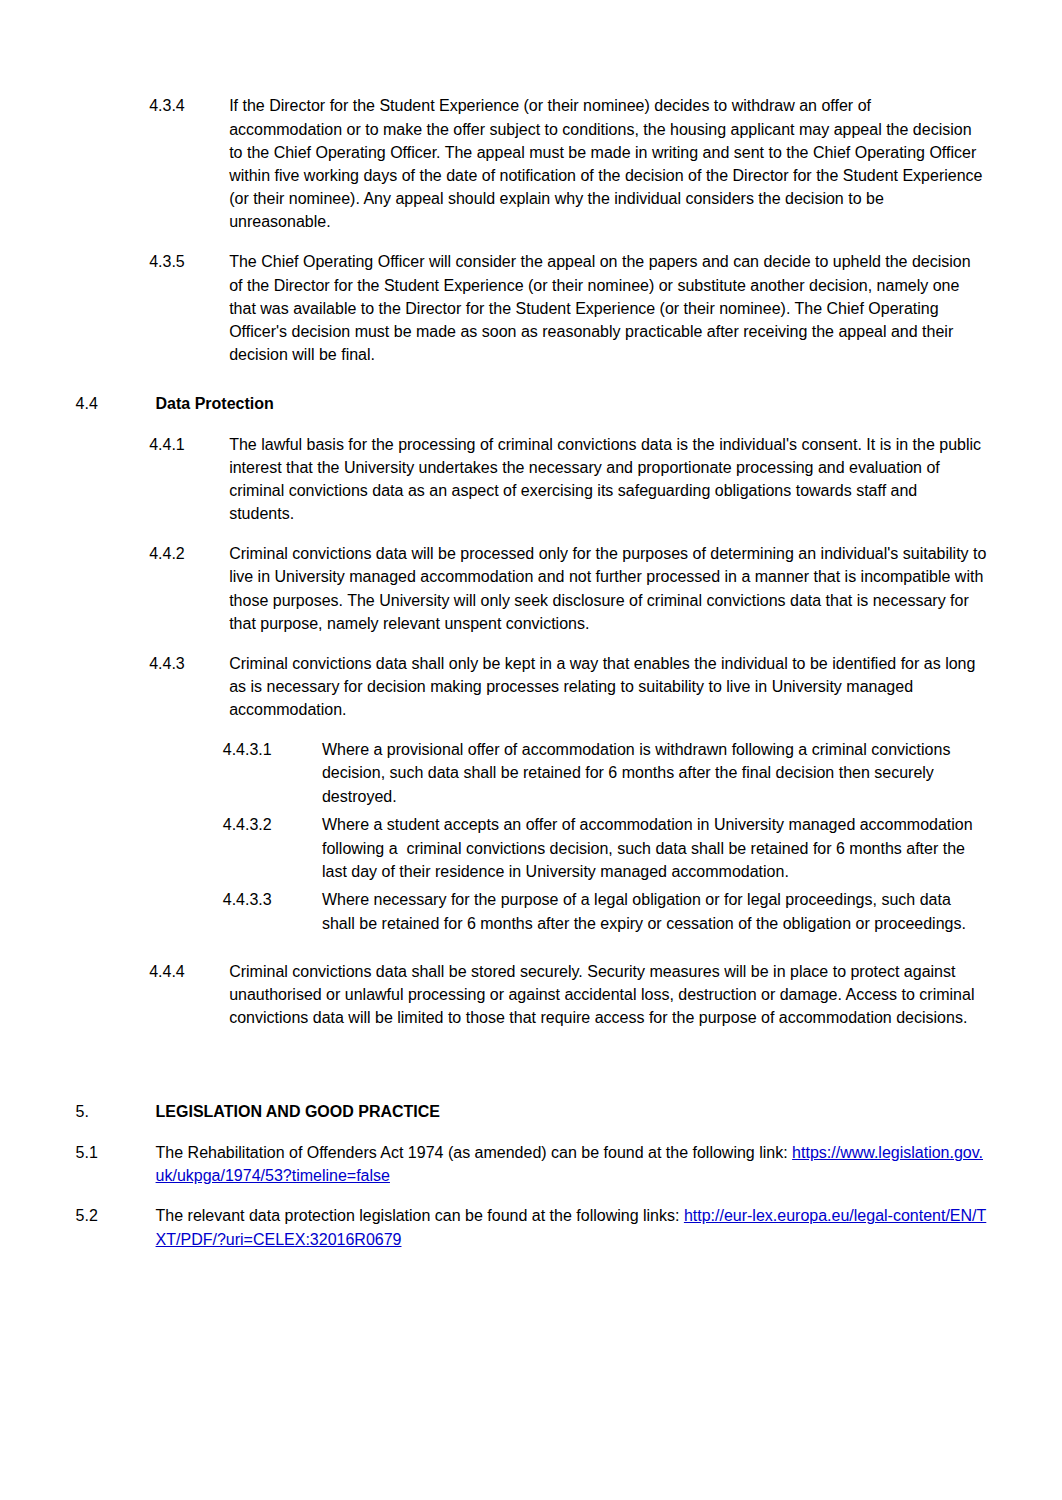4.3.4
If the Director for the Student Experience (or their nominee) decides to withdraw an offer of accommodation or to make the offer subject to conditions, the housing applicant may appeal the decision to the Chief Operating Officer. The appeal must be made in writing and sent to the Chief Operating Officer within five working days of the date of notification of the decision of the Director for the Student Experience (or their nominee). Any appeal should explain why the individual considers the decision to be unreasonable.
4.3.5
The Chief Operating Officer will consider the appeal on the papers and can decide to upheld the decision of the Director for the Student Experience (or their nominee) or substitute another decision, namely one that was available to the Director for the Student Experience (or their nominee). The Chief Operating Officer's decision must be made as soon as reasonably practicable after receiving the appeal and their decision will be final.
4.4
Data Protection
4.4.1
The lawful basis for the processing of criminal convictions data is the individual's consent. It is in the public interest that the University undertakes the necessary and proportionate processing and evaluation of criminal convictions data as an aspect of exercising its safeguarding obligations towards staff and students.
4.4.2
Criminal convictions data will be processed only for the purposes of determining an individual's suitability to live in University managed accommodation and not further processed in a manner that is incompatible with those purposes. The University will only seek disclosure of criminal convictions data that is necessary for that purpose, namely relevant unspent convictions.
4.4.3
Criminal convictions data shall only be kept in a way that enables the individual to be identified for as long as is necessary for decision making processes relating to suitability to live in University managed accommodation.
4.4.3.1
Where a provisional offer of accommodation is withdrawn following a criminal convictions decision, such data shall be retained for 6 months after the final decision then securely destroyed.
4.4.3.2
Where a student accepts an offer of accommodation in University managed accommodation following a criminal convictions decision, such data shall be retained for 6 months after the last day of their residence in University managed accommodation.
4.4.3.3
Where necessary for the purpose of a legal obligation or for legal proceedings, such data shall be retained for 6 months after the expiry or cessation of the obligation or proceedings.
4.4.4
Criminal convictions data shall be stored securely. Security measures will be in place to protect against unauthorised or unlawful processing or against accidental loss, destruction or damage. Access to criminal convictions data will be limited to those that require access for the purpose of accommodation decisions.
5.
LEGISLATION AND GOOD PRACTICE
5.1
The Rehabilitation of Offenders Act 1974 (as amended) can be found at the following link: https://www.legislation.gov.uk/ukpga/1974/53?timeline=false
5.2
The relevant data protection legislation can be found at the following links: http://eur-lex.europa.eu/legal-content/EN/TXT/PDF/?uri=CELEX:32016R0679